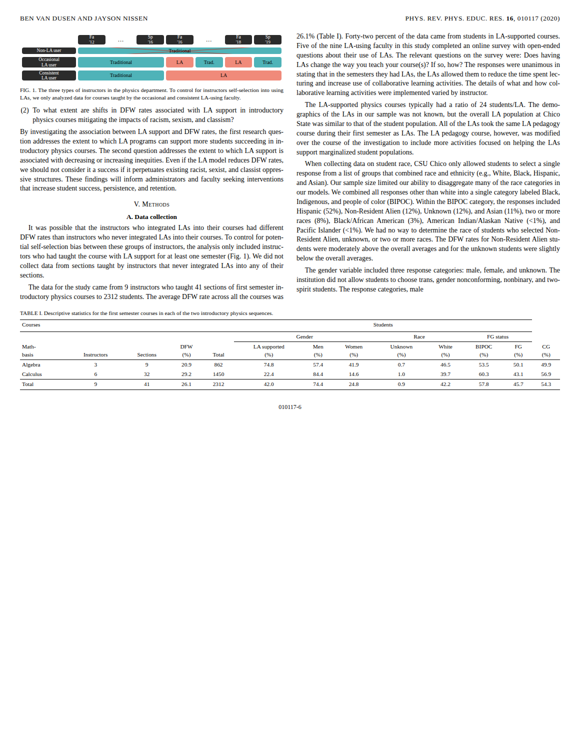Ben Van Dusen and Jayson Nissen
Phys. Rev. Phys. Educ. Res. 16, 010117 (2020)
| | Fa '12 | … | Sp '16 | Fa '16 | … | Fa '18 | Sp '19 |
| Non-LA user | Traditional |
| Occasional LA user | Traditional | LA | Trad. | LA | Trad. |
| Consistent LA user | Traditional | LA |
FIG. 1. The three types of instructors in the physics department. To control for instructors self-selection into using LAs, we only analyzed data for courses taught by the occasional and consistent LA-using faculty.
(2) To what extent are shifts in DFW rates associated with LA support in introductory physics courses mitigating the impacts of racism, sexism, and classism?
By investigating the association between LA support and DFW rates, the first research question addresses the extent to which LA programs can support more students succeeding in introductory physics courses. The second question addresses the extent to which LA support is associated with decreasing or increasing inequities. Even if the LA model reduces DFW rates, we should not consider it a success if it perpetuates existing racist, sexist, and classist oppressive structures. These findings will inform administrators and faculty seeking interventions that increase student success, persistence, and retention.
V. Methods
A. Data collection
It was possible that the instructors who integrated LAs into their courses had different DFW rates than instructors who never integrated LAs into their courses. To control for potential self-selection bias between these groups of instructors, the analysis only included instructors who had taught the course with LA support for at least one semester (Fig. 1). We did not collect data from sections taught by instructors that never integrated LAs into any of their sections.
The data for the study came from 9 instructors who taught 41 sections of first semester introductory physics courses to 2312 students. The average DFW rate across all the courses was 26.1% (Table I). Forty-two percent of the data came from students in LA-supported courses. Five of the nine LA-using faculty in this study completed an online survey with open-ended questions about their use of LAs. The relevant questions on the survey were: Does having LAs change the way you teach your course(s)? If so, how? The responses were unanimous in stating that in the semesters they had LAs, the LAs allowed them to reduce the time spent lecturing and increase use of collaborative learning activities. The details of what and how collaborative learning activities were implemented varied by instructor.
The LA-supported physics courses typically had a ratio of 24 students/LA. The demographics of the LAs in our sample was not known, but the overall LA population at Chico State was similar to that of the student population. All of the LAs took the same LA pedagogy course during their first semester as LAs. The LA pedagogy course, however, was modified over the course of the investigation to include more activities focused on helping the LAs support marginalized student populations.
When collecting data on student race, CSU Chico only allowed students to select a single response from a list of groups that combined race and ethnicity (e.g., White, Black, Hispanic, and Asian). Our sample size limited our ability to disaggregate many of the race categories in our models. We combined all responses other than white into a single category labeled Black, Indigenous, and people of color (BIPOC). Within the BIPOC category, the responses included Hispanic (52%), Non-Resident Alien (12%), Unknown (12%), and Asian (11%), two or more races (8%), Black/African American (3%), American Indian/Alaskan Native (<1%), and Pacific Islander (<1%). We had no way to determine the race of students who selected Non-Resident Alien, unknown, or two or more races. The DFW rates for Non-Resident Alien students were moderately above the overall averages and for the unknown students were slightly below the overall averages.
The gender variable included three response categories: male, female, and unknown. The institution did not allow students to choose trans, gender nonconforming, nonbinary, and two-spirit students. The response categories, male
TABLE I. Descriptive statistics for the first semester courses in each of the two introductory physics sequences.
| Courses | Students |
| | Gender | Race | FG status |
| Math- basis | Instructors | Sections | DFW (%) | Total | LA supported (%) | Men (%) | Women (%) | Unknown (%) | White (%) | BIPOC (%) | FG (%) | CG (%) |
| Algebra | 3 | 9 | 20.9 | 862 | 74.8 | 57.4 | 41.9 | 0.7 | 46.5 | 53.5 | 50.1 | 49.9 |
| Calculus | 6 | 32 | 29.2 | 1450 | 22.4 | 84.4 | 14.6 | 1.0 | 39.7 | 60.3 | 43.1 | 56.9 |
| Total | 9 | 41 | 26.1 | 2312 | 42.0 | 74.4 | 24.8 | 0.9 | 42.2 | 57.8 | 45.7 | 54.3 |
010117-6